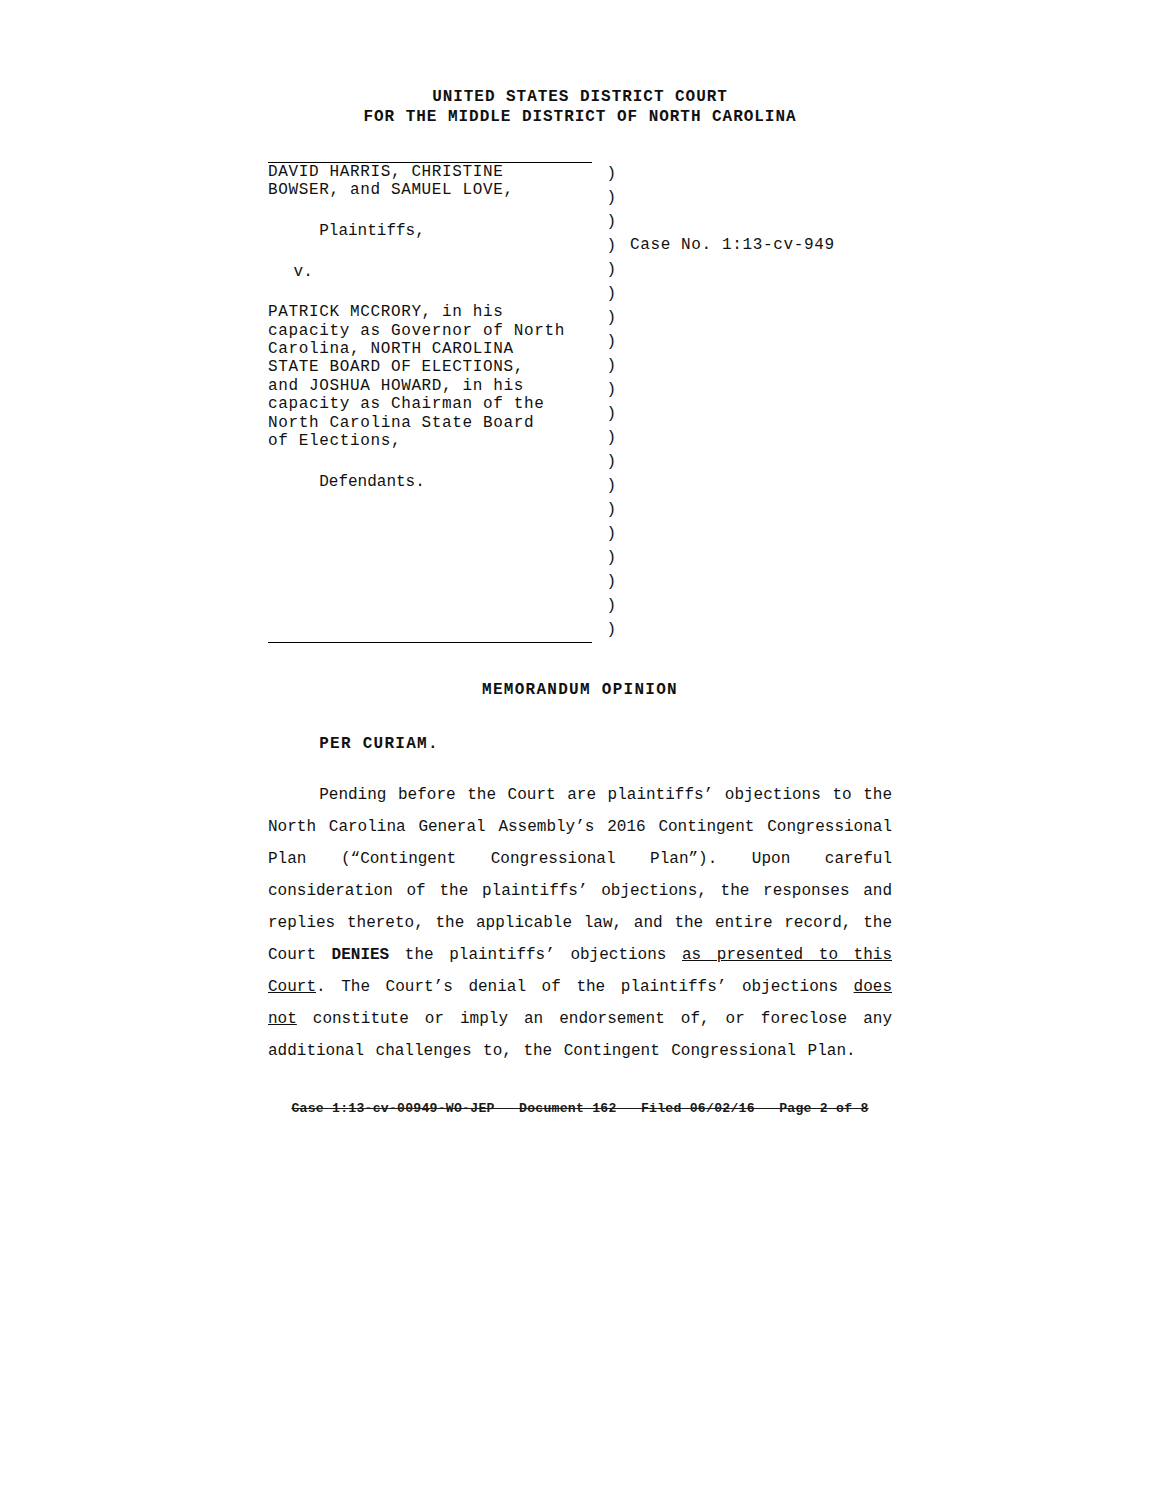UNITED STATES DISTRICT COURT
FOR THE MIDDLE DISTRICT OF NORTH CAROLINA
| DAVID HARRIS, CHRISTINE BOWSER, and SAMUEL LOVE, Plaintiffs, v. PATRICK MCCRORY, in his capacity as Governor of North Carolina, NORTH CAROLINA STATE BOARD OF ELECTIONS, and JOSHUA HOWARD, in his capacity as Chairman of the North Carolina State Board of Elections, Defendants. | ) ) ) ) ) ) ) ) ) ) ) ) ) ) ) ) ) ) ) ) | Case No. 1:13-cv-949 |
MEMORANDUM OPINION
PER CURIAM.
Pending before the Court are plaintiffs’ objections to the North Carolina General Assembly’s 2016 Contingent Congressional Plan (“Contingent Congressional Plan”). Upon careful consideration of the plaintiffs’ objections, the responses and replies thereto, the applicable law, and the entire record, the Court DENIES the plaintiffs’ objections as presented to this Court. The Court’s denial of the plaintiffs’ objections does not constitute or imply an endorsement of, or foreclose any additional challenges to, the Contingent Congressional Plan.
Case 1:13-cv-00949-WO-JEP Document 162 Filed 06/02/16 Page 2 of 8